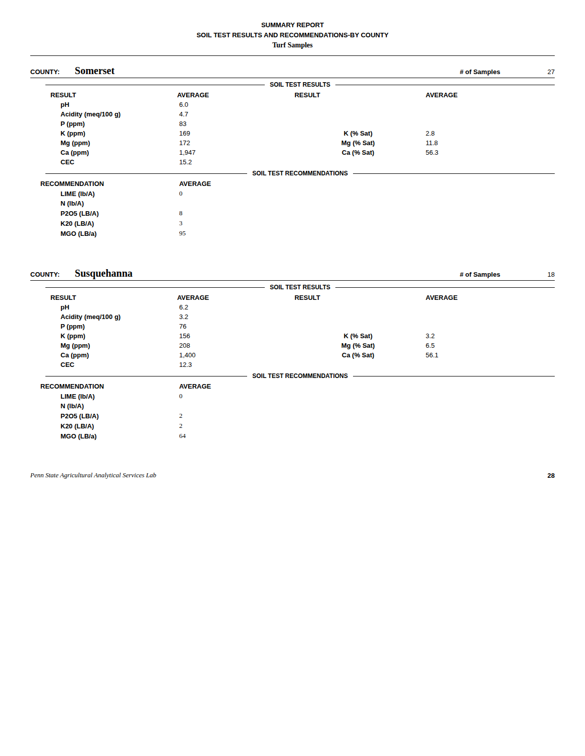SUMMARY REPORT
SOIL TEST RESULTS AND RECOMMENDATIONS-BY COUNTY
Turf Samples
COUNTY: Somerset
# of Samples 27
SOIL TEST RESULTS
| RESULT | AVERAGE | RESULT | AVERAGE |
| --- | --- | --- | --- |
| pH | 6.0 | | |
| Acidity (meq/100 g) | 4.7 | | |
| P (ppm) | 83 | | |
| K (ppm) | 169 | K (% Sat) | 2.8 |
| Mg (ppm) | 172 | Mg (% Sat) | 11.8 |
| Ca (ppm) | 1,947 | Ca (% Sat) | 56.3 |
| CEC | 15.2 | | |
SOIL TEST RECOMMENDATIONS
| RECOMMENDATION | AVERAGE | | |
| --- | --- | --- | --- |
| LIME (lb/A) | 0 | | |
| N (lb/A) | | | |
| P2O5 (LB/A) | 8 | | |
| K20 (LB/A) | 3 | | |
| MGO (LB/a) | 95 | | |
COUNTY: Susquehanna
# of Samples 18
SOIL TEST RESULTS
| RESULT | AVERAGE | RESULT | AVERAGE |
| --- | --- | --- | --- |
| pH | 6.2 | | |
| Acidity (meq/100 g) | 3.2 | | |
| P (ppm) | 76 | | |
| K (ppm) | 156 | K (% Sat) | 3.2 |
| Mg (ppm) | 208 | Mg (% Sat) | 6.5 |
| Ca (ppm) | 1,400 | Ca (% Sat) | 56.1 |
| CEC | 12.3 | | |
SOIL TEST RECOMMENDATIONS
| RECOMMENDATION | AVERAGE | | |
| --- | --- | --- | --- |
| LIME (lb/A) | 0 | | |
| N (lb/A) | | | |
| P2O5 (LB/A) | 2 | | |
| K20 (LB/A) | 2 | | |
| MGO (LB/a) | 64 | | |
Penn State Agricultural Analytical Services Lab
28